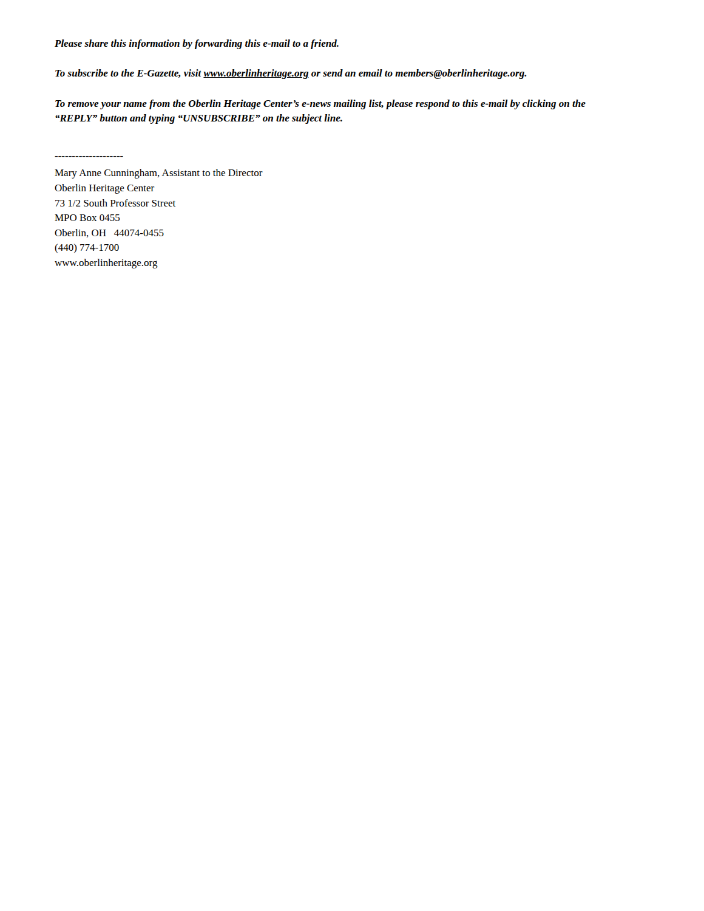Please share this information by forwarding this e-mail to a friend.
To subscribe to the E-Gazette, visit www.oberlinheritage.org or send an email to members@oberlinheritage.org.
To remove your name from the Oberlin Heritage Center’s e-news mailing list, please respond to this e-mail by clicking on the “REPLY” button and typing “UNSUBSCRIBE” on the subject line.
--------------------
Mary Anne Cunningham, Assistant to the Director
Oberlin Heritage Center
73 1/2 South Professor Street
MPO Box 0455
Oberlin, OH 44074-0455
(440) 774-1700
www.oberlinheritage.org